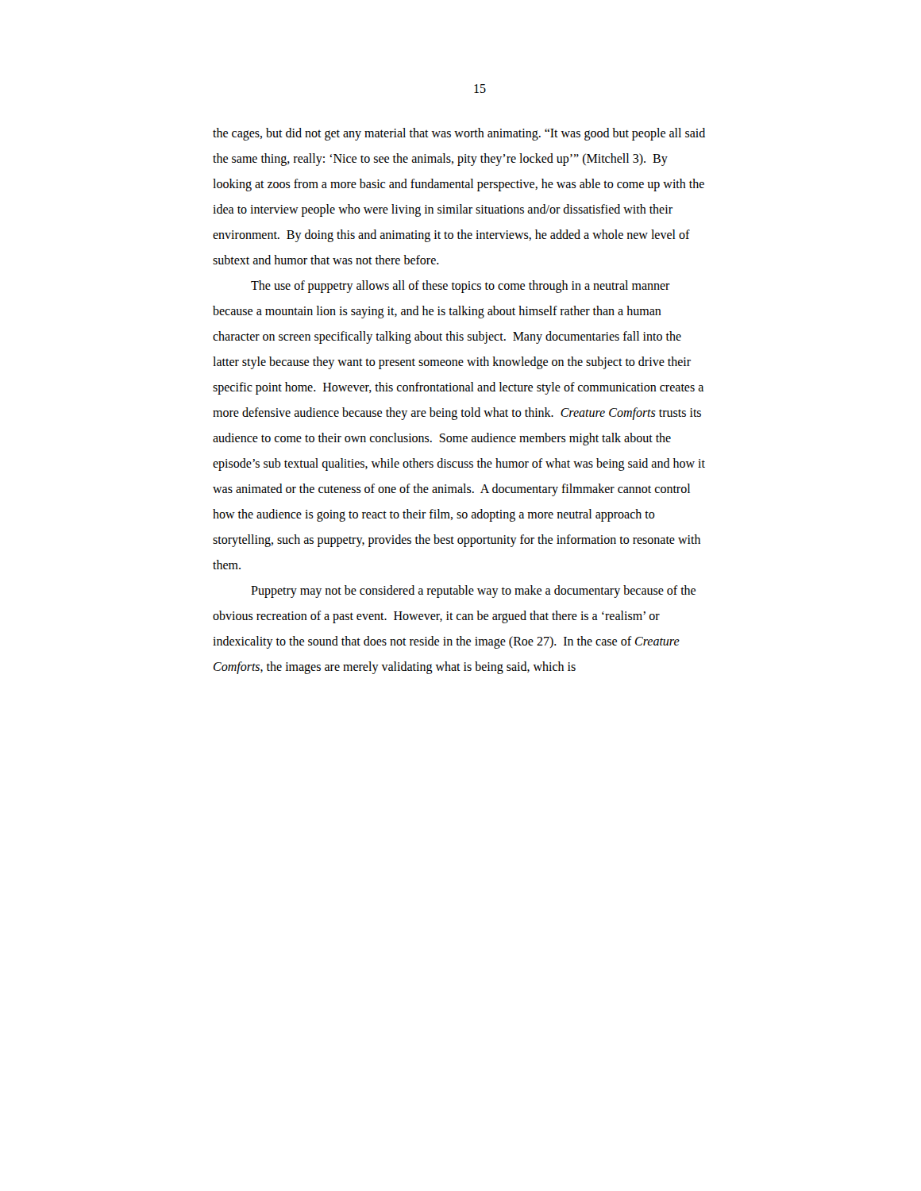15
the cages, but did not get any material that was worth animating. “It was good but people all said the same thing, really: ‘Nice to see the animals, pity they’re locked up’” (Mitchell 3). By looking at zoos from a more basic and fundamental perspective, he was able to come up with the idea to interview people who were living in similar situations and/or dissatisfied with their environment. By doing this and animating it to the interviews, he added a whole new level of subtext and humor that was not there before.
The use of puppetry allows all of these topics to come through in a neutral manner because a mountain lion is saying it, and he is talking about himself rather than a human character on screen specifically talking about this subject. Many documentaries fall into the latter style because they want to present someone with knowledge on the subject to drive their specific point home. However, this confrontational and lecture style of communication creates a more defensive audience because they are being told what to think. Creature Comforts trusts its audience to come to their own conclusions. Some audience members might talk about the episode’s sub textual qualities, while others discuss the humor of what was being said and how it was animated or the cuteness of one of the animals. A documentary filmmaker cannot control how the audience is going to react to their film, so adopting a more neutral approach to storytelling, such as puppetry, provides the best opportunity for the information to resonate with them.
Puppetry may not be considered a reputable way to make a documentary because of the obvious recreation of a past event. However, it can be argued that there is a ‘realism’ or indexicality to the sound that does not reside in the image (Roe 27). In the case of Creature Comforts, the images are merely validating what is being said, which is